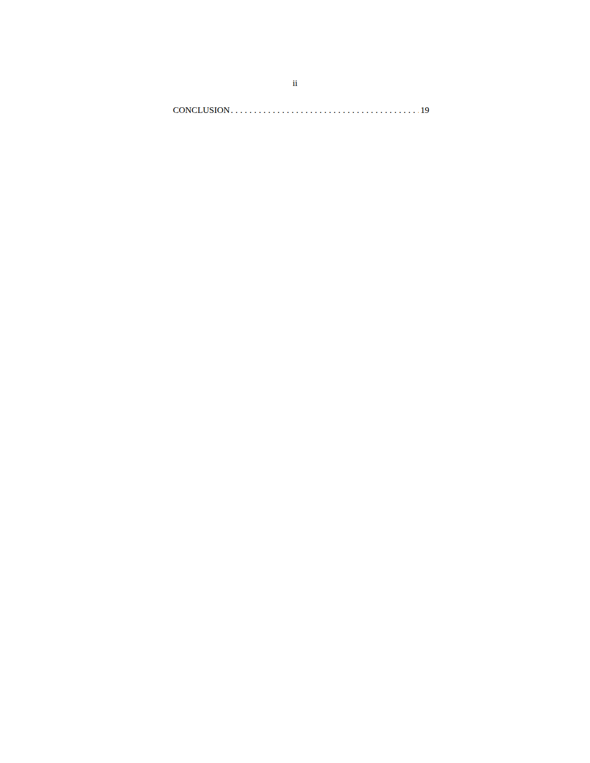ii
CONCLUSION ............................................................ 19